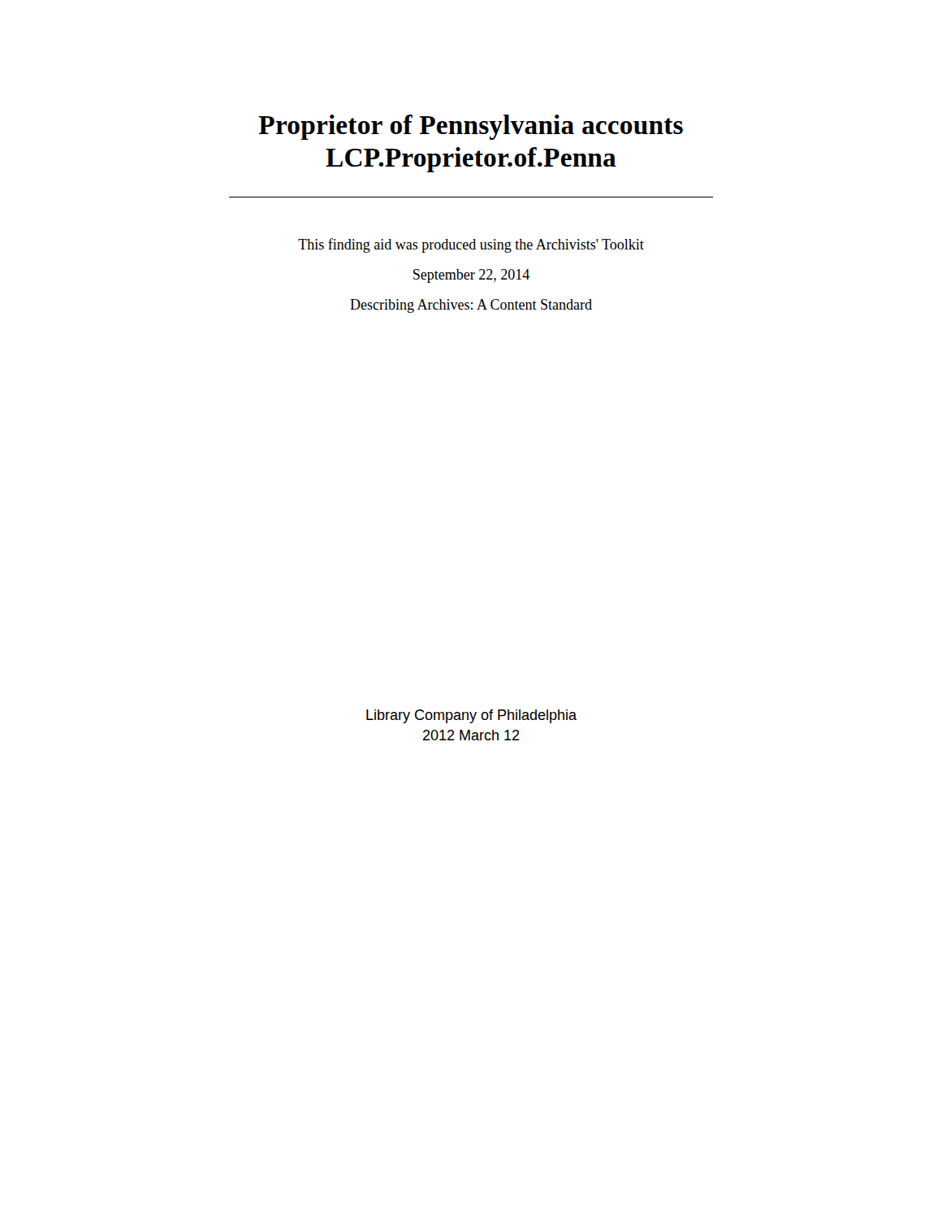Proprietor of Pennsylvania accountsLCP.Proprietor.of.Penna
This finding aid was produced using the Archivists' Toolkit
September 22, 2014
Describing Archives: A Content Standard
Library Company of Philadelphia
2012 March 12